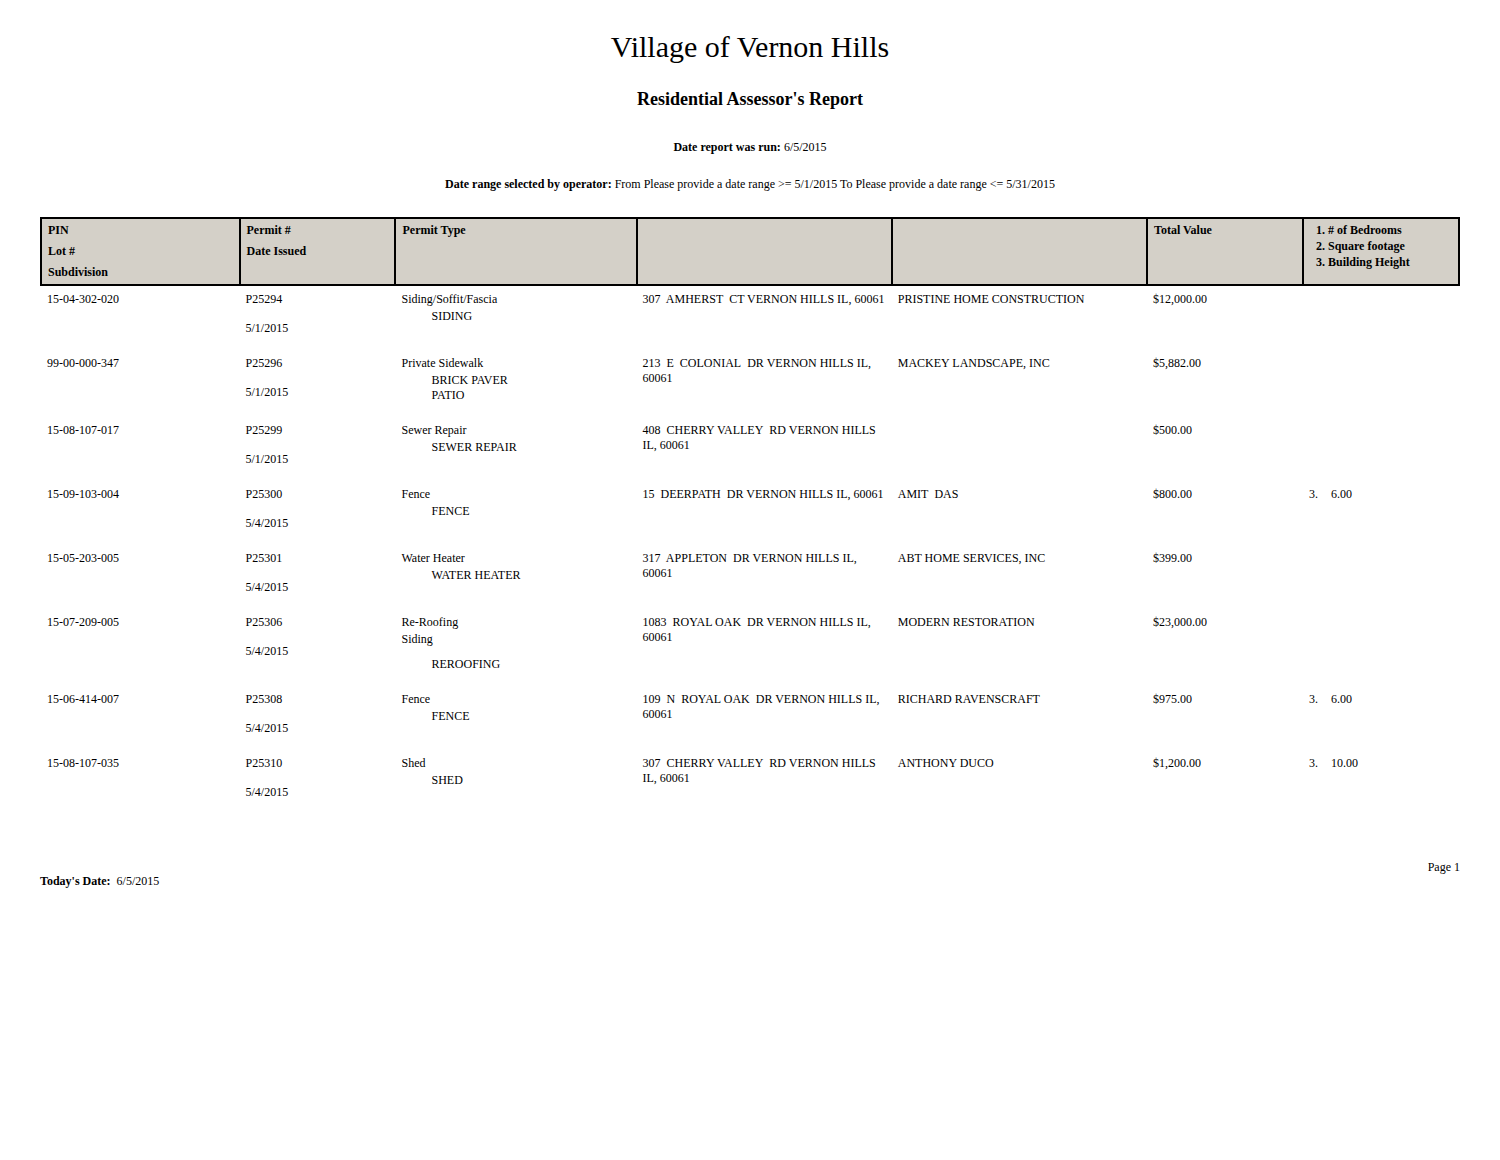Village of Vernon Hills
Residential Assessor's Report
Date report was run: 6/5/2015
Date range selected by operator: From Please provide a date range >= 5/1/2015 To Please provide a date range <= 5/31/2015
| PIN Lot # Subdivision | Permit # Date Issued | Permit Type | | | Total Value | # of Bedrooms Square footage Building Height |
| --- | --- | --- | --- | --- | --- | --- |
| 15-04-302-020 | P25294 5/1/2015 | Siding/Soffit/Fascia SIDING | 307 AMHERST CT VERNON HILLS IL, 60061 | PRISTINE HOME CONSTRUCTION | $12,000.00 | |
| 99-00-000-347 | P25296 5/1/2015 | Private Sidewalk BRICK PAVER PATIO | 213 E COLONIAL DR VERNON HILLS IL, 60061 | MACKEY LANDSCAPE, INC | $5,882.00 | |
| 15-08-107-017 | P25299 5/1/2015 | Sewer Repair SEWER REPAIR | 408 CHERRY VALLEY RD VERNON HILLS IL, 60061 | | $500.00 | |
| 15-09-103-004 | P25300 5/4/2015 | Fence FENCE | 15 DEERPATH DR VERNON HILLS IL, 60061 | AMIT DAS | $800.00 | 3. 6.00 |
| 15-05-203-005 | P25301 5/4/2015 | Water Heater WATER HEATER | 317 APPLETON DR VERNON HILLS IL, 60061 | ABT HOME SERVICES, INC | $399.00 | |
| 15-07-209-005 | P25306 5/4/2015 | Re-Roofing Siding REROOFING | 1083 ROYAL OAK DR VERNON HILLS IL, 60061 | MODERN RESTORATION | $23,000.00 | |
| 15-06-414-007 | P25308 5/4/2015 | Fence FENCE | 109 N ROYAL OAK DR VERNON HILLS IL, 60061 | RICHARD RAVENSCRAFT | $975.00 | 3. 6.00 |
| 15-08-107-035 | P25310 5/4/2015 | Shed SHED | 307 CHERRY VALLEY RD VERNON HILLS IL, 60061 | ANTHONY DUCO | $1,200.00 | 3. 10.00 |
Page 1 Today's Date: 6/5/2015